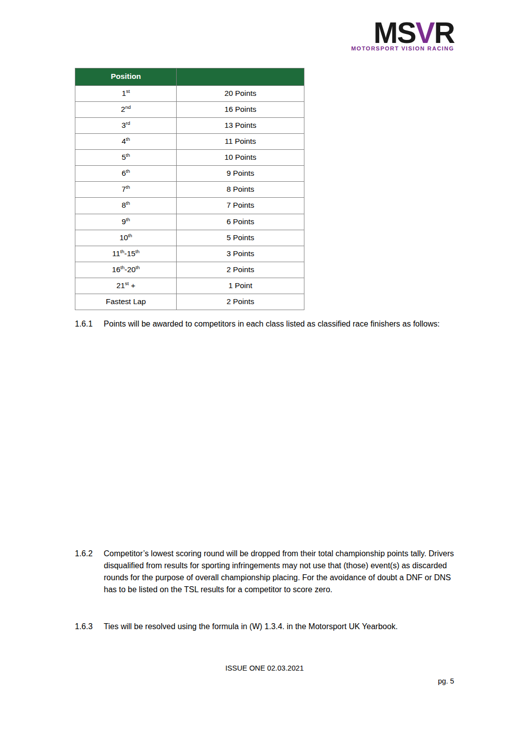MSVR
MOTORSPORT VISION RACING
| Position | |
| --- | --- |
| 1 st | 20 Points |
| 2 nd | 16 Points |
| 3 rd | 13 Points |
| 4 th | 11 Points |
| 5 th | 10 Points |
| 6 th | 9 Points |
| 7 th | 8 Points |
| 8 th | 7 Points |
| 9 th | 6 Points |
| 10 th | 5 Points |
| 11 th -15 th | 3 Points |
| 16 th -20 th | 2 Points |
| 21 st + | 1 Point |
| Fastest Lap | 2 Points |
1.6.1 Points will be awarded to competitors in each class listed as classified race finishers as follows:
1.6.2 Competitor’s lowest scoring round will be dropped from their total championship points tally. Drivers disqualified from results for sporting infringements may not use that (those) event(s) as discarded rounds for the purpose of overall championship placing. For the avoidance of doubt a DNF or DNS has to be listed on the TSL results for a competitor to score zero.
1.6.3 Ties will be resolved using the formula in (W) 1.3.4. in the Motorsport UK Yearbook.
ISSUE ONE 02.03.2021
pg. 5